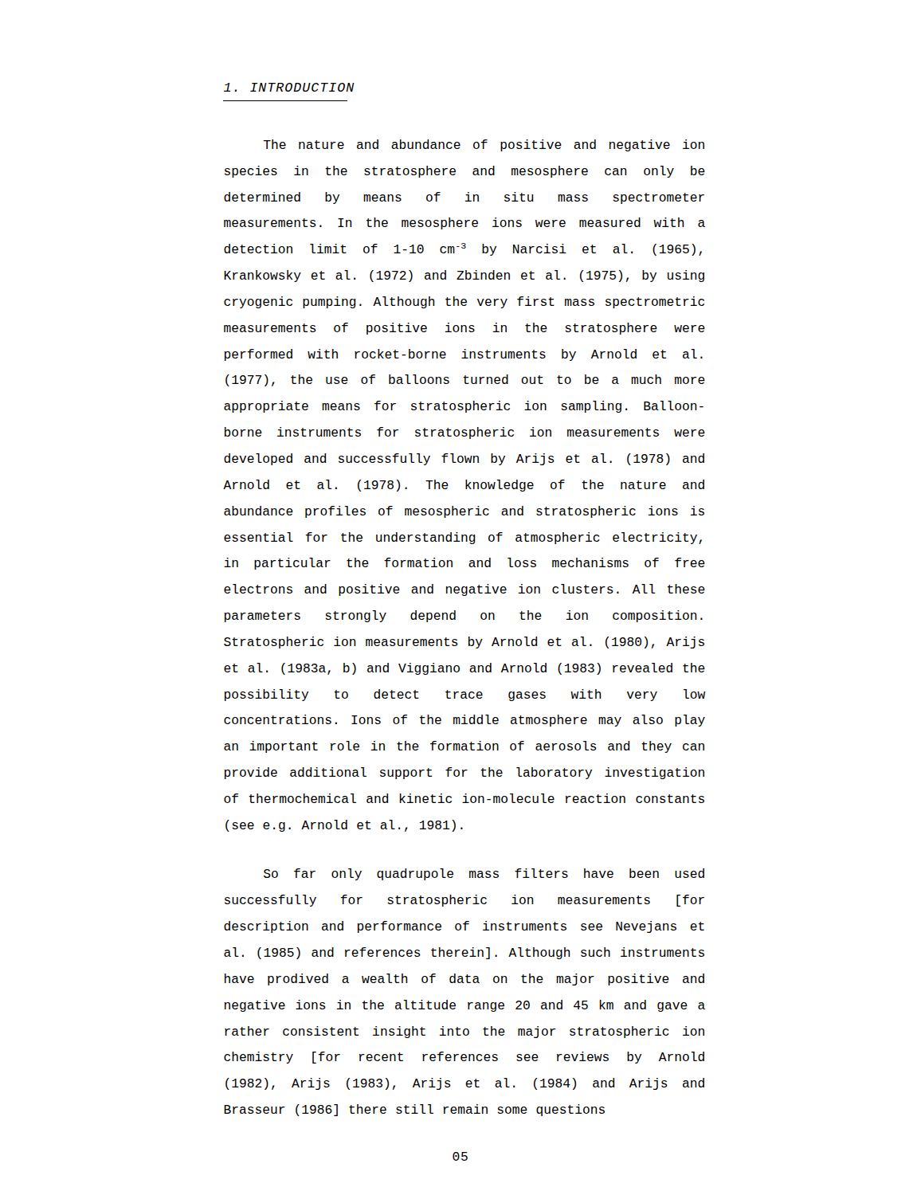1. INTRODUCTION
The nature and abundance of positive and negative ion species in the stratosphere and mesosphere can only be determined by means of in situ mass spectrometer measurements. In the mesosphere ions were measured with a detection limit of 1-10 cm-3 by Narcisi et al. (1965), Krankowsky et al. (1972) and Zbinden et al. (1975), by using cryogenic pumping. Although the very first mass spectrometric measurements of positive ions in the stratosphere were performed with rocket-borne instruments by Arnold et al. (1977), the use of balloons turned out to be a much more appropriate means for stratospheric ion sampling. Balloon-borne instruments for stratospheric ion measurements were developed and successfully flown by Arijs et al. (1978) and Arnold et al. (1978). The knowledge of the nature and abundance profiles of mesospheric and stratospheric ions is essential for the understanding of atmospheric electricity, in particular the formation and loss mechanisms of free electrons and positive and negative ion clusters. All these parameters strongly depend on the ion composition. Stratospheric ion measurements by Arnold et al. (1980), Arijs et al. (1983a, b) and Viggiano and Arnold (1983) revealed the possibility to detect trace gases with very low concentrations. Ions of the middle atmosphere may also play an important role in the formation of aerosols and they can provide additional support for the laboratory investigation of thermochemical and kinetic ion-molecule reaction constants (see e.g. Arnold et al., 1981).
So far only quadrupole mass filters have been used successfully for stratospheric ion measurements [for description and performance of instruments see Nevejans et al. (1985) and references therein]. Although such instruments have prodived a wealth of data on the major positive and negative ions in the altitude range 20 and 45 km and gave a rather consistent insight into the major stratospheric ion chemistry [for recent references see reviews by Arnold (1982), Arijs (1983), Arijs et al. (1984) and Arijs and Brasseur (1986] there still remain some questions
05